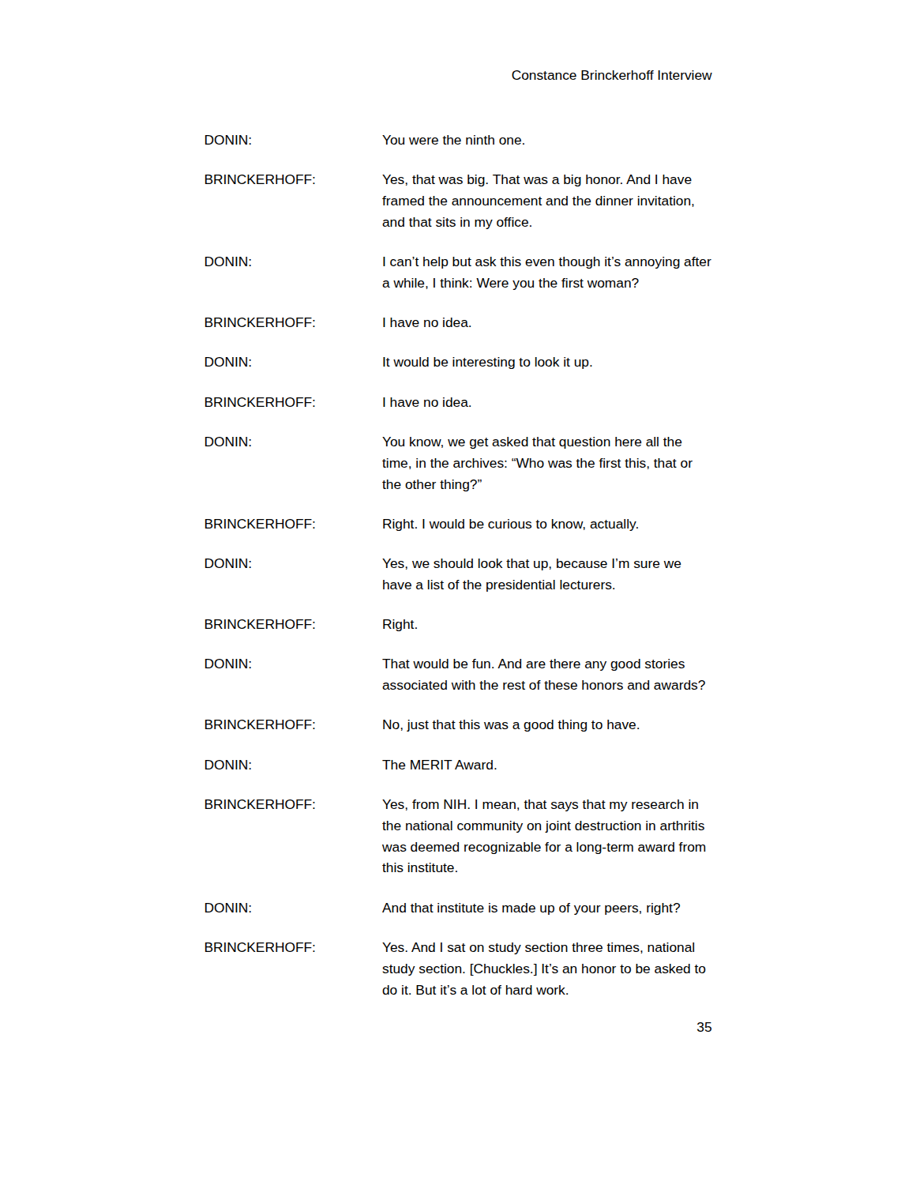Constance Brinckerhoff Interview
| DONIN: | You were the ninth one. |
| BRINCKERHOFF: | Yes, that was big. That was a big honor. And I have framed the announcement and the dinner invitation, and that sits in my office. |
| DONIN: | I can’t help but ask this even though it’s annoying after a while, I think: Were you the first woman? |
| BRINCKERHOFF: | I have no idea. |
| DONIN: | It would be interesting to look it up. |
| BRINCKERHOFF: | I have no idea. |
| DONIN: | You know, we get asked that question here all the time, in the archives: “Who was the first this, that or the other thing?” |
| BRINCKERHOFF: | Right. I would be curious to know, actually. |
| DONIN: | Yes, we should look that up, because I’m sure we have a list of the presidential lecturers. |
| BRINCKERHOFF: | Right. |
| DONIN: | That would be fun. And are there any good stories associated with the rest of these honors and awards? |
| BRINCKERHOFF: | No, just that this was a good thing to have. |
| DONIN: | The MERIT Award. |
| BRINCKERHOFF: | Yes, from NIH. I mean, that says that my research in the national community on joint destruction in arthritis was deemed recognizable for a long-term award from this institute. |
| DONIN: | And that institute is made up of your peers, right? |
| BRINCKERHOFF: | Yes. And I sat on study section three times, national study section. [Chuckles.] It’s an honor to be asked to do it. But it’s a lot of hard work. |
35